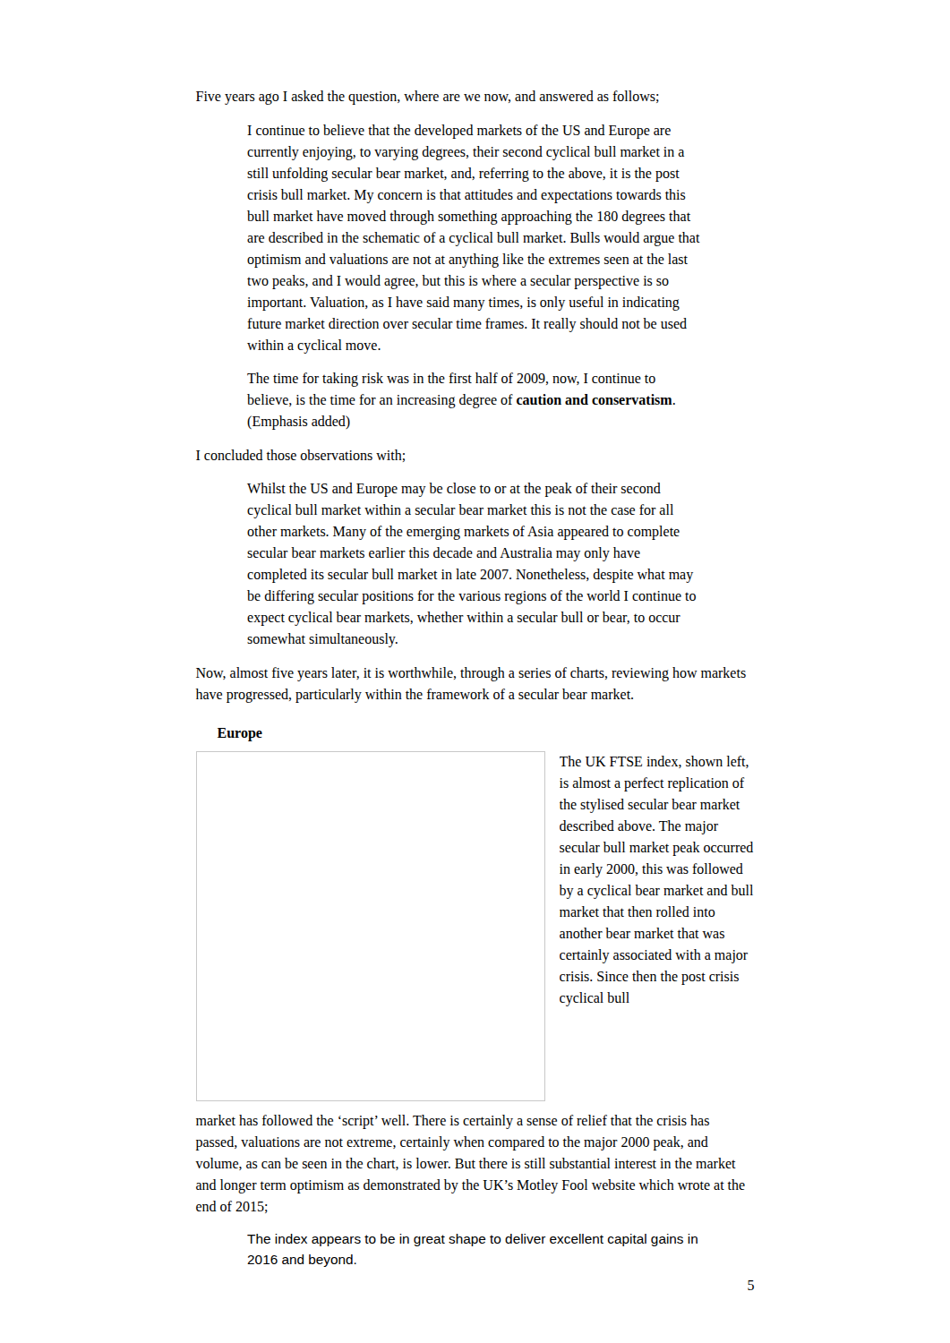Five years ago I asked the question, where are we now, and answered as follows;
I continue to believe that the developed markets of the US and Europe are currently enjoying, to varying degrees, their second cyclical bull market in a still unfolding secular bear market, and, referring to the above, it is the post crisis bull market. My concern is that attitudes and expectations towards this bull market have moved through something approaching the 180 degrees that are described in the schematic of a cyclical bull market. Bulls would argue that optimism and valuations are not at anything like the extremes seen at the last two peaks, and I would agree, but this is where a secular perspective is so important. Valuation, as I have said many times, is only useful in indicating future market direction over secular time frames. It really should not be used within a cyclical move.
The time for taking risk was in the first half of 2009, now, I continue to believe, is the time for an increasing degree of caution and conservatism. (Emphasis added)
I concluded those observations with;
Whilst the US and Europe may be close to or at the peak of their second cyclical bull market within a secular bear market this is not the case for all other markets. Many of the emerging markets of Asia appeared to complete secular bear markets earlier this decade and Australia may only have completed its secular bull market in late 2007. Nonetheless, despite what may be differing secular positions for the various regions of the world I continue to expect cyclical bear markets, whether within a secular bull or bear, to occur somewhat simultaneously.
Now, almost five years later, it is worthwhile, through a series of charts, reviewing how markets have progressed, particularly within the framework of a secular bear market.
Europe
The UK FTSE index, shown left, is almost a perfect replication of the stylised secular bear market described above. The major secular bull market peak occurred in early 2000, this was followed by a cyclical bear market and bull market that then rolled into another bear market that was certainly associated with a major crisis. Since then the post crisis cyclical bull
market has followed the ‘script’ well. There is certainly a sense of relief that the crisis has passed, valuations are not extreme, certainly when compared to the major 2000 peak, and volume, as can be seen in the chart, is lower. But there is still substantial interest in the market and longer term optimism as demonstrated by the UK’s Motley Fool website which wrote at the end of 2015;
The index appears to be in great shape to deliver excellent capital gains in 2016 and beyond.
5